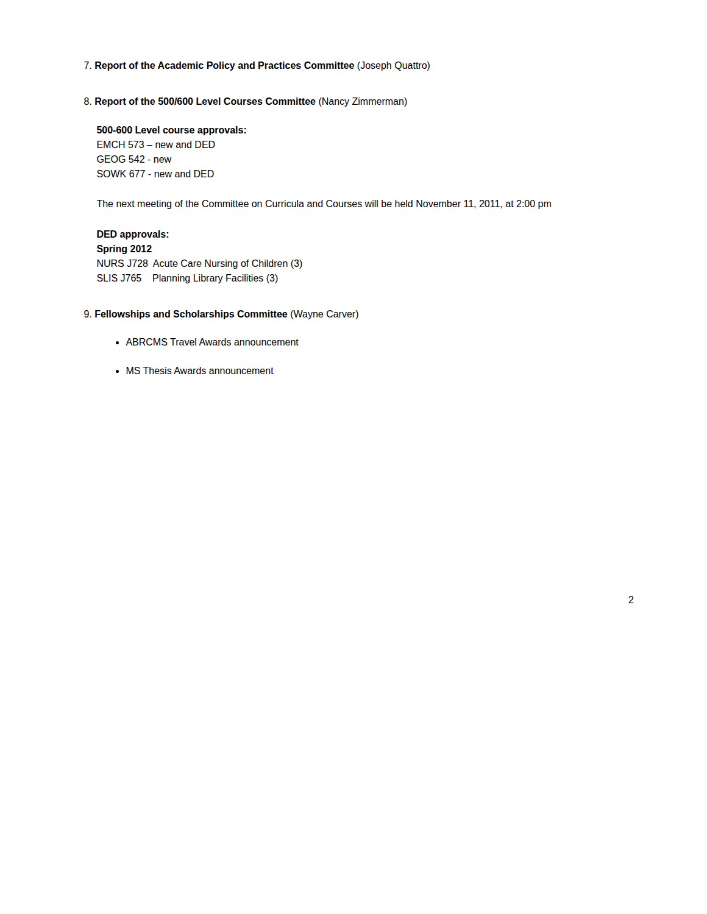Report of the Academic Policy and Practices Committee (Joseph Quattro)
Report of the 500/600 Level Courses Committee (Nancy Zimmerman)
500-600 Level course approvals:
EMCH 573 – new and DED
GEOG 542 - new
SOWK 677 - new and DED
The next meeting of the Committee on Curricula and Courses will be held November 11, 2011, at 2:00 pm
DED approvals:
Spring 2012
NURS J728 Acute Care Nursing of Children (3)
SLIS J765 Planning Library Facilities (3)
Fellowships and Scholarships Committee (Wayne Carver)
ABRCMS Travel Awards announcement
MS Thesis Awards announcement
2